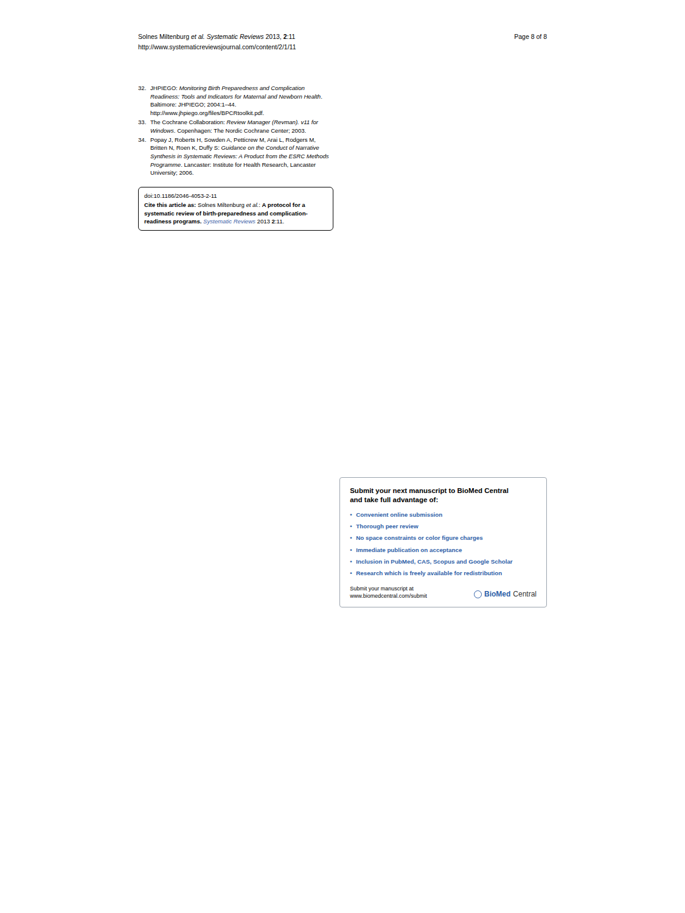Solnes Miltenburg et al. Systematic Reviews 2013, 2:11
http://www.systematicreviewsjournal.com/content/2/1/11
Page 8 of 8
32. JHPIEGO: Monitoring Birth Preparedness and Complication Readiness: Tools and Indicators for Maternal and Newborn Health. Baltimore: JHPIEGO; 2004:1–44. http://www.jhpiego.org/files/BPCRtoolkit.pdf.
33. The Cochrane Collaboration: Review Manager (Revman). v11 for Windows. Copenhagen: The Nordic Cochrane Center; 2003.
34. Popay J, Roberts H, Sowden A, Petticrew M, Arai L, Rodgers M, Britten N, Roen K, Duffy S: Guidance on the Conduct of Narrative Synthesis in Systematic Reviews: A Product from the ESRC Methods Programme. Lancaster: Institute for Health Research, Lancaster University; 2006.
doi:10.1186/2046-4053-2-11
Cite this article as: Solnes Miltenburg et al.: A protocol for a systematic review of birth-preparedness and complication-readiness programs. Systematic Reviews 2013 2:11.
Submit your next manuscript to BioMed Central
and take full advantage of:
Convenient online submission
Thorough peer review
No space constraints or color figure charges
Immediate publication on acceptance
Inclusion in PubMed, CAS, Scopus and Google Scholar
Research which is freely available for redistribution
Submit your manuscript at
www.biomedcentral.com/submit
BioMed Central